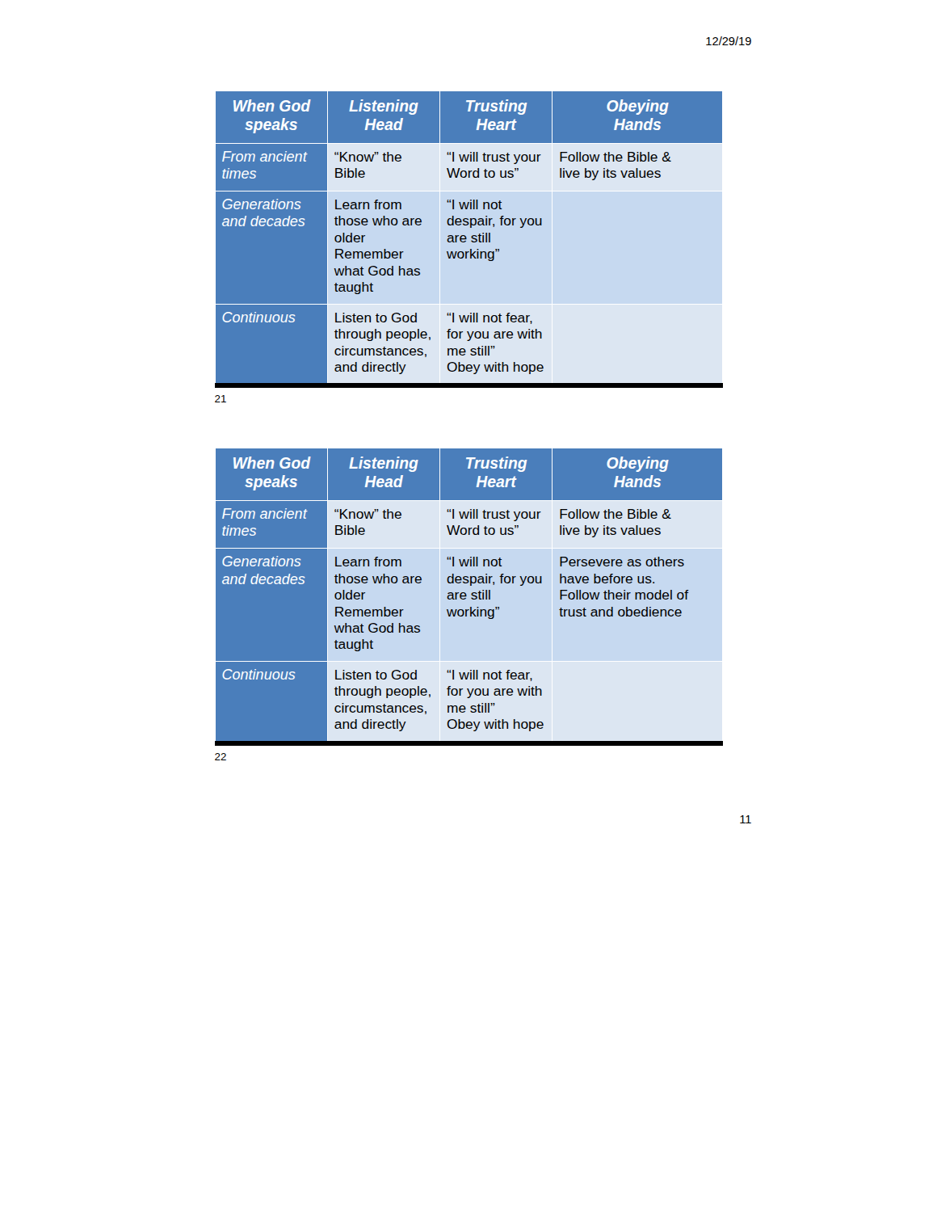12/29/19
| When God speaks | Listening Head | Trusting Heart | Obeying Hands |
| --- | --- | --- | --- |
| From ancient times | “Know” the Bible | “I will trust your Word to us” | Follow the Bible & live by its values |
| Generations and decades | Learn from those who are older Remember what God has taught | “I will not despair, for you are still working” | |
| Continuous | Listen to God through people, circumstances, and directly | “I will not fear, for you are with me still” Obey with hope | |
21
| When God speaks | Listening Head | Trusting Heart | Obeying Hands |
| --- | --- | --- | --- |
| From ancient times | “Know” the Bible | “I will trust your Word to us” | Follow the Bible & live by its values |
| Generations and decades | Learn from those who are older Remember what God has taught | “I will not despair, for you are still working” | Persevere as others have before us. Follow their model of trust and obedience |
| Continuous | Listen to God through people, circumstances, and directly | “I will not fear, for you are with me still” Obey with hope | |
22
11